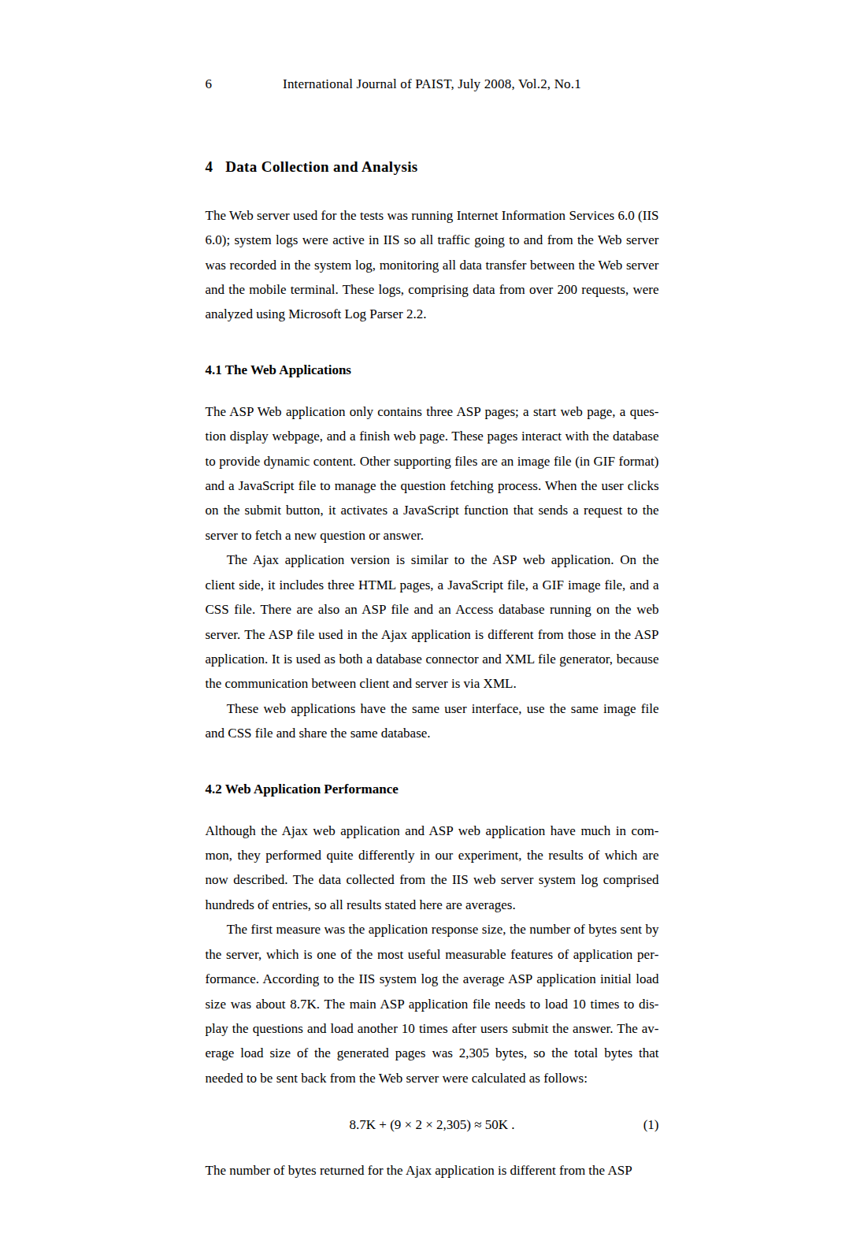6 International Journal of PAIST, July 2008, Vol.2, No.1
4 Data Collection and Analysis
The Web server used for the tests was running Internet Information Services 6.0 (IIS 6.0); system logs were active in IIS so all traffic going to and from the Web server was recorded in the system log, monitoring all data transfer between the Web server and the mobile terminal. These logs, comprising data from over 200 requests, were analyzed using Microsoft Log Parser 2.2.
4.1 The Web Applications
The ASP Web application only contains three ASP pages; a start web page, a question display webpage, and a finish web page. These pages interact with the database to provide dynamic content. Other supporting files are an image file (in GIF format) and a JavaScript file to manage the question fetching process. When the user clicks on the submit button, it activates a JavaScript function that sends a request to the server to fetch a new question or answer.
The Ajax application version is similar to the ASP web application. On the client side, it includes three HTML pages, a JavaScript file, a GIF image file, and a CSS file. There are also an ASP file and an Access database running on the web server. The ASP file used in the Ajax application is different from those in the ASP application. It is used as both a database connector and XML file generator, because the communication between client and server is via XML.
These web applications have the same user interface, use the same image file and CSS file and share the same database.
4.2 Web Application Performance
Although the Ajax web application and ASP web application have much in common, they performed quite differently in our experiment, the results of which are now described. The data collected from the IIS web server system log comprised hundreds of entries, so all results stated here are averages.
The first measure was the application response size, the number of bytes sent by the server, which is one of the most useful measurable features of application performance. According to the IIS system log the average ASP application initial load size was about 8.7K. The main ASP application file needs to load 10 times to display the questions and load another 10 times after users submit the answer. The average load size of the generated pages was 2,305 bytes, so the total bytes that needed to be sent back from the Web server were calculated as follows:
8.7K + (9 × 2 × 2,305) ≈ 50K .
(1)
The number of bytes returned for the Ajax application is different from the ASP